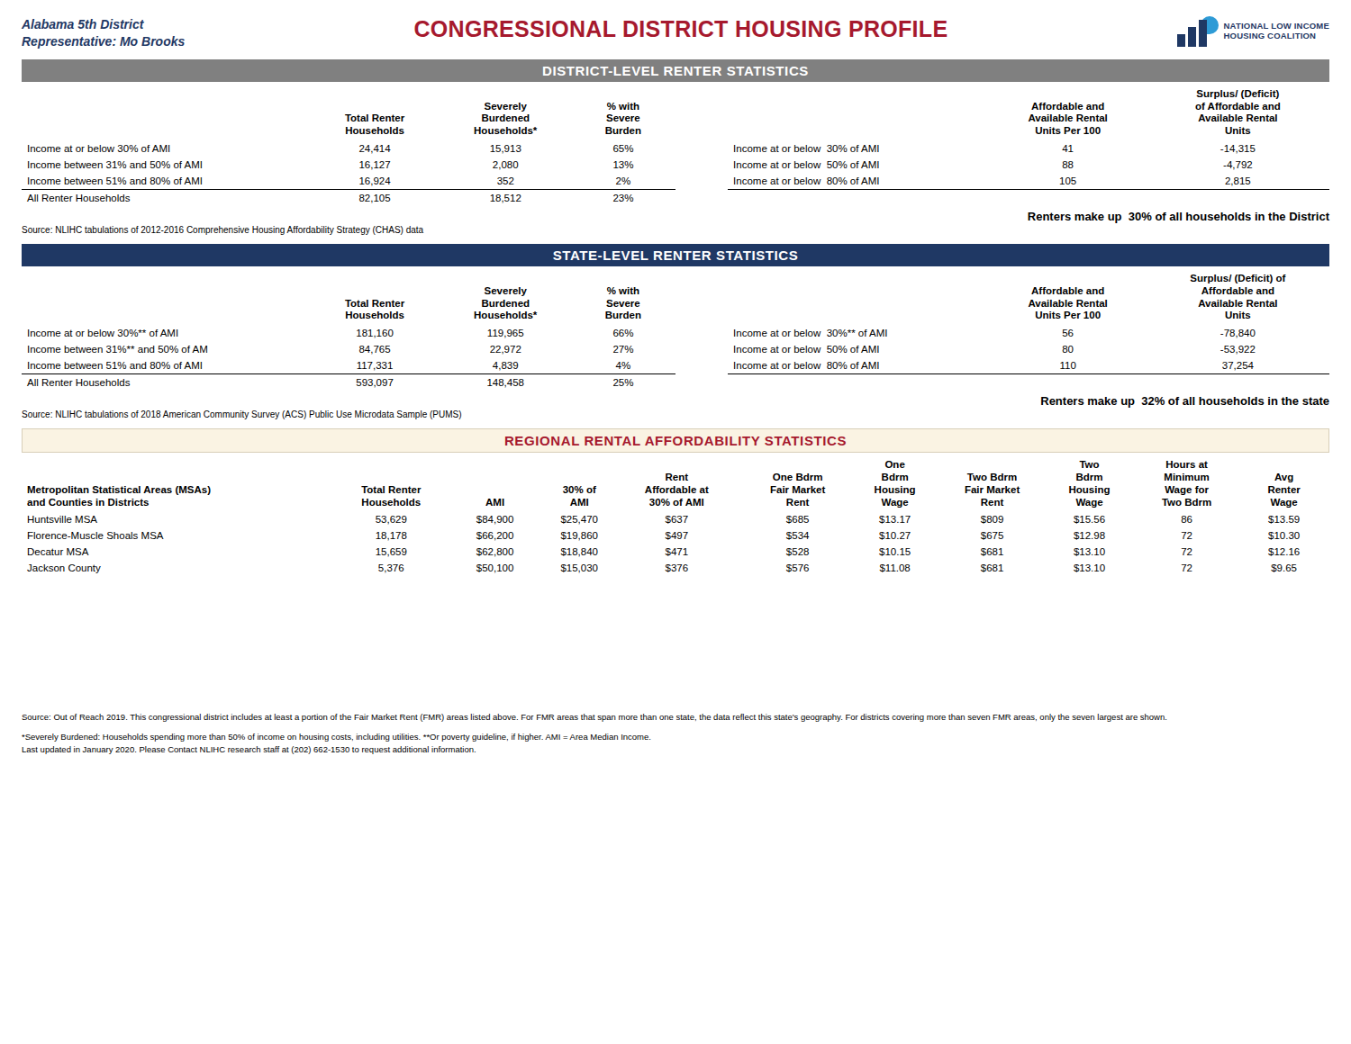Alabama 5th District
Representative: Mo Brooks
CONGRESSIONAL DISTRICT HOUSING PROFILE
NATIONAL LOW INCOME
HOUSING COALITION
DISTRICT-LEVEL RENTER STATISTICS
| | Total Renter Households | Severely Burdened Households* | % with Severe Burden | | | Affordable and Available Rental Units Per 100 | Surplus/ (Deficit) of Affordable and Available Rental Units |
| --- | --- | --- | --- | --- | --- | --- | --- |
| Income at or below 30% of AMI | 24,414 | 15,913 | 65% | | Income at or below 30% of AMI | 41 | -14,315 |
| Income between 31% and 50% of AMI | 16,127 | 2,080 | 13% | | Income at or below 50% of AMI | 88 | -4,792 |
| Income between 51% and 80% of AMI | 16,924 | 352 | 2% | | Income at or below 80% of AMI | 105 | 2,815 |
| All Renter Households | 82,105 | 18,512 | 23% | | | | |
Renters make up 30% of all households in the District
Source: NLIHC tabulations of 2012-2016 Comprehensive Housing Affordability Strategy (CHAS) data
STATE-LEVEL RENTER STATISTICS
| | Total Renter Households | Severely Burdened Households* | % with Severe Burden | | | Affordable and Available Rental Units Per 100 | Surplus/ (Deficit) of Affordable and Available Rental Units |
| --- | --- | --- | --- | --- | --- | --- | --- |
| Income at or below 30%** of AMI | 181,160 | 119,965 | 66% | | Income at or below 30%** of AMI | 56 | -78,840 |
| Income between 31%** and 50% of AM | 84,765 | 22,972 | 27% | | Income at or below 50% of AMI | 80 | -53,922 |
| Income between 51% and 80% of AMI | 117,331 | 4,839 | 4% | | Income at or below 80% of AMI | 110 | 37,254 |
| All Renter Households | 593,097 | 148,458 | 25% | | | | |
Renters make up 32% of all households in the state
Source: NLIHC tabulations of 2018 American Community Survey (ACS) Public Use Microdata Sample (PUMS)
REGIONAL RENTAL AFFORDABILITY STATISTICS
| Metropolitan Statistical Areas (MSAs) and Counties in Districts | Total Renter Households | AMI | 30% of AMI | Rent Affordable at 30% of AMI | | One Bdrm Fair Market Rent | One Bdrm Housing Wage | Two Bdrm Fair Market Rent | Two Bdrm Housing Wage | Hours at Minimum Wage for Two Bdrm | Avg Renter Wage |
| --- | --- | --- | --- | --- | --- | --- | --- | --- | --- | --- | --- |
| Huntsville MSA | 53,629 | $84,900 | $25,470 | $637 | | $685 | $13.17 | $809 | $15.56 | 86 | $13.59 |
| Florence-Muscle Shoals MSA | 18,178 | $66,200 | $19,860 | $497 | | $534 | $10.27 | $675 | $12.98 | 72 | $10.30 |
| Decatur MSA | 15,659 | $62,800 | $18,840 | $471 | | $528 | $10.15 | $681 | $13.10 | 72 | $12.16 |
| Jackson County | 5,376 | $50,100 | $15,030 | $376 | | $576 | $11.08 | $681 | $13.10 | 72 | $9.65 |
Source: Out of Reach 2019. This congressional district includes at least a portion of the Fair Market Rent (FMR) areas listed above. For FMR areas that span more than one state, the data reflect this state's geography. For districts covering more than seven FMR areas, only the seven largest are shown.
*Severely Burdened: Households spending more than 50% of income on housing costs, including utilities. **Or poverty guideline, if higher. AMI = Area Median Income.
Last updated in January 2020. Please Contact NLIHC research staff at (202) 662-1530 to request additional information.